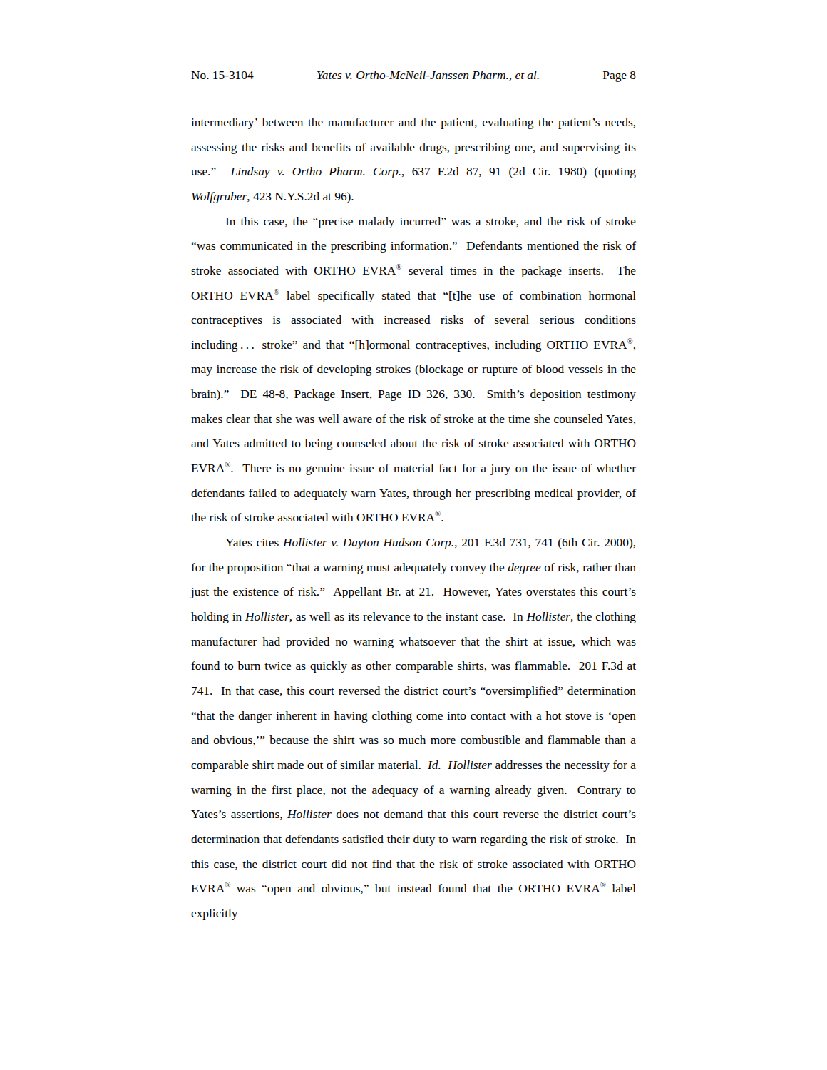No. 15-3104 Yates v. Ortho-McNeil-Janssen Pharm., et al. Page 8
intermediary’ between the manufacturer and the patient, evaluating the patient’s needs, assessing the risks and benefits of available drugs, prescribing one, and supervising its use.” Lindsay v. Ortho Pharm. Corp., 637 F.2d 87, 91 (2d Cir. 1980) (quoting Wolfgruber, 423 N.Y.S.2d at 96).
In this case, the “precise malady incurred” was a stroke, and the risk of stroke “was communicated in the prescribing information.” Defendants mentioned the risk of stroke associated with ORTHO EVRA® several times in the package inserts. The ORTHO EVRA® label specifically stated that “[t]he use of combination hormonal contraceptives is associated with increased risks of several serious conditions including . . .  stroke” and that “[h]ormonal contraceptives, including ORTHO EVRA®, may increase the risk of developing strokes (blockage or rupture of blood vessels in the brain).” DE 48-8, Package Insert, Page ID 326, 330. Smith’s deposition testimony makes clear that she was well aware of the risk of stroke at the time she counseled Yates, and Yates admitted to being counseled about the risk of stroke associated with ORTHO EVRA®. There is no genuine issue of material fact for a jury on the issue of whether defendants failed to adequately warn Yates, through her prescribing medical provider, of the risk of stroke associated with ORTHO EVRA®.
Yates cites Hollister v. Dayton Hudson Corp., 201 F.3d 731, 741 (6th Cir. 2000), for the proposition “that a warning must adequately convey the degree of risk, rather than just the existence of risk.” Appellant Br. at 21. However, Yates overstates this court’s holding in Hollister, as well as its relevance to the instant case. In Hollister, the clothing manufacturer had provided no warning whatsoever that the shirt at issue, which was found to burn twice as quickly as other comparable shirts, was flammable. 201 F.3d at 741. In that case, this court reversed the district court’s “oversimplified” determination “that the danger inherent in having clothing come into contact with a hot stove is ‘open and obvious,’” because the shirt was so much more combustible and flammable than a comparable shirt made out of similar material. Id. Hollister addresses the necessity for a warning in the first place, not the adequacy of a warning already given. Contrary to Yates’s assertions, Hollister does not demand that this court reverse the district court’s determination that defendants satisfied their duty to warn regarding the risk of stroke. In this case, the district court did not find that the risk of stroke associated with ORTHO EVRA® was “open and obvious,” but instead found that the ORTHO EVRA® label explicitly